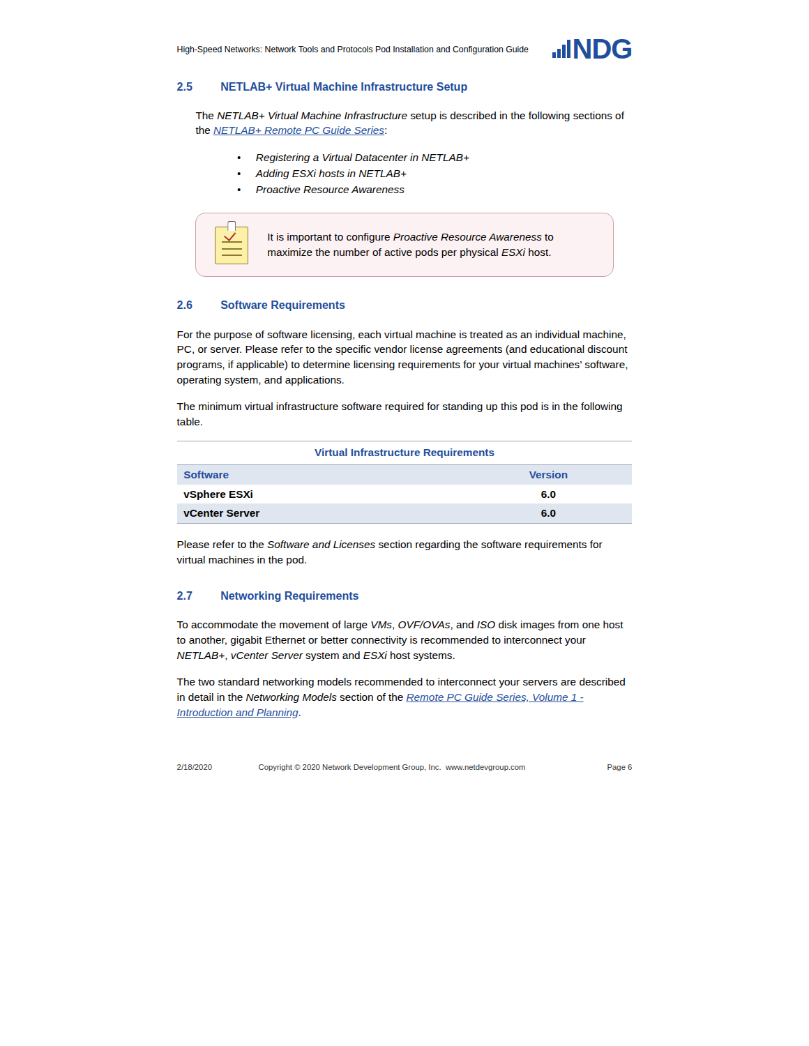High-Speed Networks: Network Tools and Protocols Pod Installation and Configuration Guide
NDG
2.5 NETLAB+ Virtual Machine Infrastructure Setup
The NETLAB+ Virtual Machine Infrastructure setup is described in the following sections of the NETLAB+ Remote PC Guide Series:
Registering a Virtual Datacenter in NETLAB+
Adding ESXi hosts in NETLAB+
Proactive Resource Awareness
It is important to configure Proactive Resource Awareness to maximize the number of active pods per physical ESXi host.
2.6 Software Requirements
For the purpose of software licensing, each virtual machine is treated as an individual machine, PC, or server. Please refer to the specific vendor license agreements (and educational discount programs, if applicable) to determine licensing requirements for your virtual machines’ software, operating system, and applications.
The minimum virtual infrastructure software required for standing up this pod is in the following table.
Virtual Infrastructure Requirements
| Software | Version |
| --- | --- |
| vSphere ESXi | 6.0 |
| vCenter Server | 6.0 |
Please refer to the Software and Licenses section regarding the software requirements for virtual machines in the pod.
2.7 Networking Requirements
To accommodate the movement of large VMs, OVF/OVAs, and ISO disk images from one host to another, gigabit Ethernet or better connectivity is recommended to interconnect your NETLAB+, vCenter Server system and ESXi host systems.
The two standard networking models recommended to interconnect your servers are described in detail in the Networking Models section of the Remote PC Guide Series, Volume 1 - Introduction and Planning.
2/18/2020
Copyright © 2020 Network Development Group, Inc. www.netdevgroup.com
Page 6